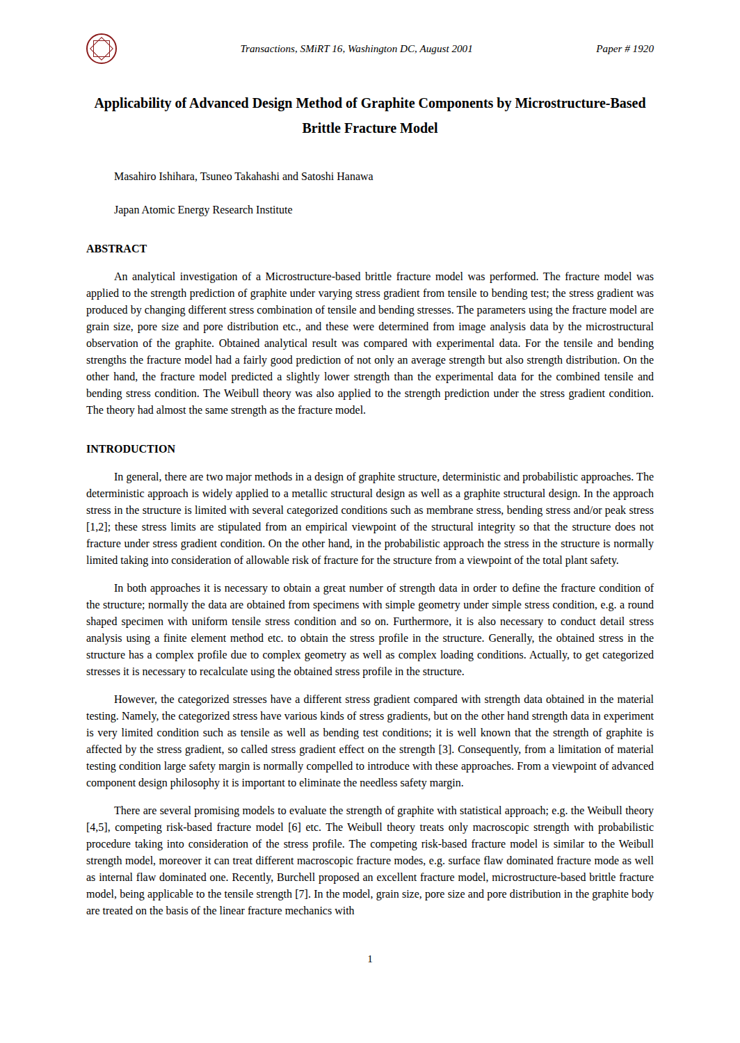Transactions, SMiRT 16, Washington DC, August 2001
Paper # 1920
Applicability of Advanced Design Method of Graphite Components by Microstructure-Based Brittle Fracture Model
Masahiro Ishihara, Tsuneo Takahashi and Satoshi Hanawa
Japan Atomic Energy Research Institute
ABSTRACT
An analytical investigation of a Microstructure-based brittle fracture model was performed. The fracture model was applied to the strength prediction of graphite under varying stress gradient from tensile to bending test; the stress gradient was produced by changing different stress combination of tensile and bending stresses. The parameters using the fracture model are grain size, pore size and pore distribution etc., and these were determined from image analysis data by the microstructural observation of the graphite. Obtained analytical result was compared with experimental data. For the tensile and bending strengths the fracture model had a fairly good prediction of not only an average strength but also strength distribution. On the other hand, the fracture model predicted a slightly lower strength than the experimental data for the combined tensile and bending stress condition. The Weibull theory was also applied to the strength prediction under the stress gradient condition. The theory had almost the same strength as the fracture model.
INTRODUCTION
In general, there are two major methods in a design of graphite structure, deterministic and probabilistic approaches. The deterministic approach is widely applied to a metallic structural design as well as a graphite structural design. In the approach stress in the structure is limited with several categorized conditions such as membrane stress, bending stress and/or peak stress [1,2]; these stress limits are stipulated from an empirical viewpoint of the structural integrity so that the structure does not fracture under stress gradient condition. On the other hand, in the probabilistic approach the stress in the structure is normally limited taking into consideration of allowable risk of fracture for the structure from a viewpoint of the total plant safety.
In both approaches it is necessary to obtain a great number of strength data in order to define the fracture condition of the structure; normally the data are obtained from specimens with simple geometry under simple stress condition, e.g. a round shaped specimen with uniform tensile stress condition and so on. Furthermore, it is also necessary to conduct detail stress analysis using a finite element method etc. to obtain the stress profile in the structure. Generally, the obtained stress in the structure has a complex profile due to complex geometry as well as complex loading conditions. Actually, to get categorized stresses it is necessary to recalculate using the obtained stress profile in the structure.
However, the categorized stresses have a different stress gradient compared with strength data obtained in the material testing. Namely, the categorized stress have various kinds of stress gradients, but on the other hand strength data in experiment is very limited condition such as tensile as well as bending test conditions; it is well known that the strength of graphite is affected by the stress gradient, so called stress gradient effect on the strength [3]. Consequently, from a limitation of material testing condition large safety margin is normally compelled to introduce with these approaches. From a viewpoint of advanced component design philosophy it is important to eliminate the needless safety margin.
There are several promising models to evaluate the strength of graphite with statistical approach; e.g. the Weibull theory [4,5], competing risk-based fracture model [6] etc. The Weibull theory treats only macroscopic strength with probabilistic procedure taking into consideration of the stress profile. The competing risk-based fracture model is similar to the Weibull strength model, moreover it can treat different macroscopic fracture modes, e.g. surface flaw dominated fracture mode as well as internal flaw dominated one. Recently, Burchell proposed an excellent fracture model, microstructure-based brittle fracture model, being applicable to the tensile strength [7]. In the model, grain size, pore size and pore distribution in the graphite body are treated on the basis of the linear fracture mechanics with
1